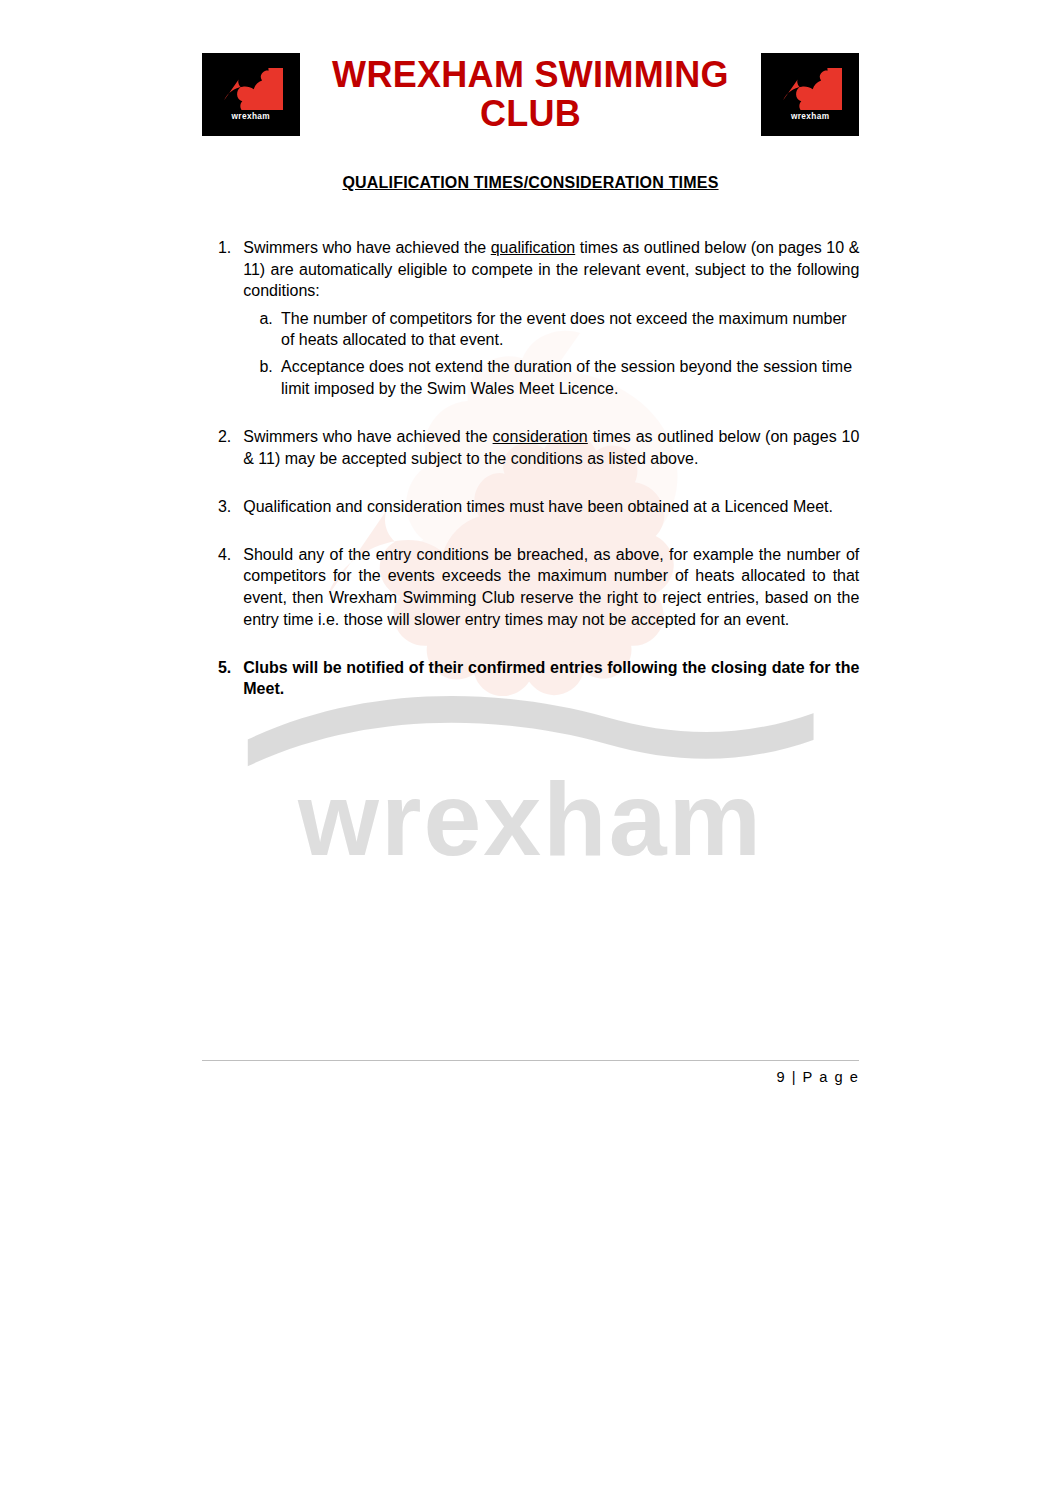wrexham
wrexham
WREXHAM SWIMMING CLUB
wrexham
QUALIFICATION TIMES/CONSIDERATION TIMES
Swimmers who have achieved the qualification times as outlined below (on pages 10 & 11) are automatically eligible to compete in the relevant event, subject to the following conditions:
The number of competitors for the event does not exceed the maximum number of heats allocated to that event.
Acceptance does not extend the duration of the session beyond the session time limit imposed by the Swim Wales Meet Licence.
Swimmers who have achieved the consideration times as outlined below (on pages 10 & 11) may be accepted subject to the conditions as listed above.
Qualification and consideration times must have been obtained at a Licenced Meet.
Should any of the entry conditions be breached, as above, for example the number of competitors for the events exceeds the maximum number of heats allocated to that event, then Wrexham Swimming Club reserve the right to reject entries, based on the entry time i.e. those will slower entry times may not be accepted for an event.
Clubs will be notified of their confirmed entries following the closing date for the Meet.
9 | P a g e